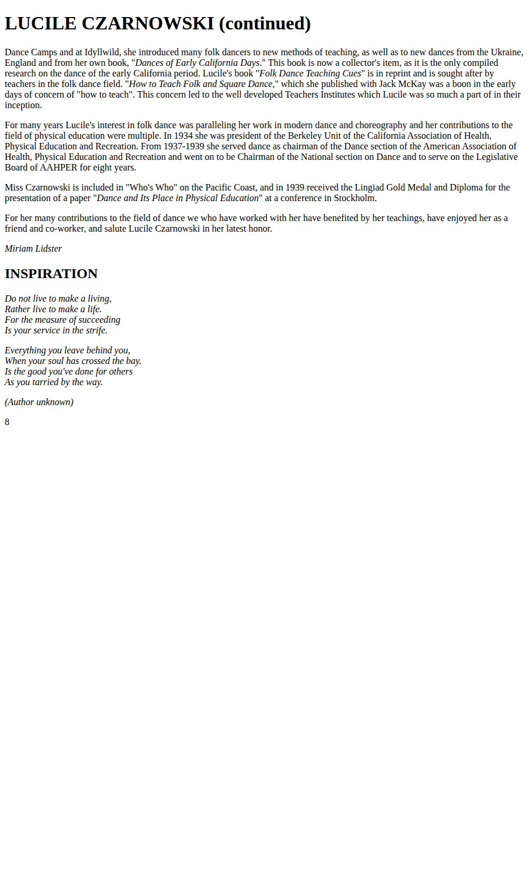LUCILE CZARNOWSKI (continued)
Dance Camps and at Idyllwild, she introduced many folk dancers to new methods of teaching, as well as to new dances from the Ukraine, England and from her own book, "Dances of Early California Days." This book is now a collector's item, as it is the only compiled research on the dance of the early California period. Lucile's book "Folk Dance Teaching Cues" is in reprint and is sought after by teachers in the folk dance field. "How to Teach Folk and Square Dance," which she published with Jack McKay was a boon in the early days of concern of "how to teach". This concern led to the well developed Teachers Institutes which Lucile was so much a part of in their inception.
For many years Lucile's interest in folk dance was paralleling her work in modern dance and choreography and her contributions to the field of physical education were multiple. In 1934 she was president of the Berkeley Unit of the California Association of Health, Physical Education and Recreation. From 1937-1939 she served dance as chairman of the Dance section of the American Association of Health, Physical Education and Recreation and went on to be Chairman of the National section on Dance and to serve on the Legislative Board of AAHPER for eight years.
Miss Czarnowski is included in "Who's Who" on the Pacific Coast, and in 1939 received the Lingiad Gold Medal and Diploma for the presentation of a paper "Dance and Its Place in Physical Education" at a conference in Stockholm.
For her many contributions to the field of dance we who have worked with her have benefited by her teachings, have enjoyed her as a friend and co-worker, and salute Lucile Czarnowski in her latest honor.
Miriam Lidster
INSPIRATION
Do not live to make a living,
Rather live to make a life.
For the measure of succeeding
Is your service in the strife.
Everything you leave behind you,
When your soul has crossed the bay.
Is the good you've done for others
As you tarried by the way.
(Author unknown)
8